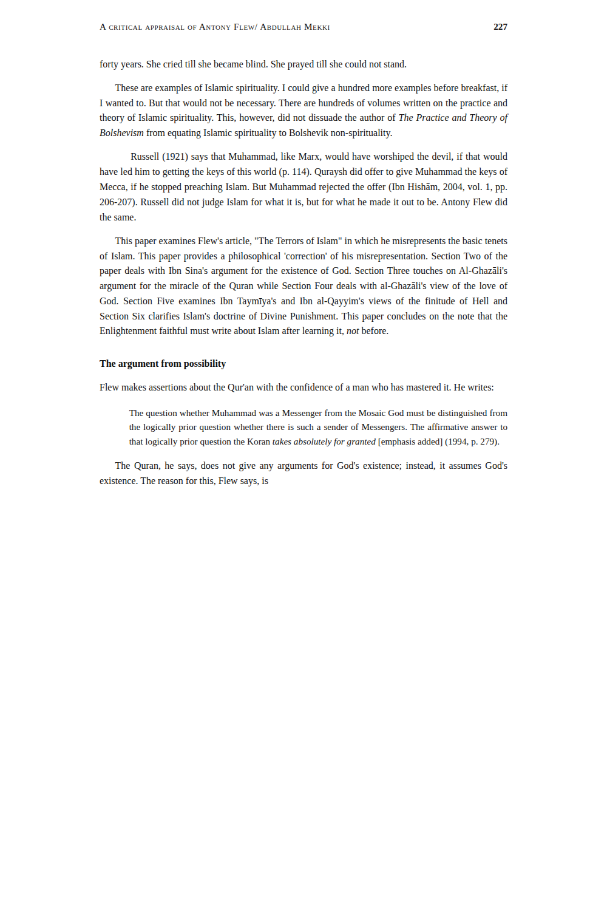A critical appraisal of Antony Flew/ Abdullah Mekki 227
forty years. She cried till she became blind. She prayed till she could not stand.
These are examples of Islamic spirituality. I could give a hundred more examples before breakfast, if I wanted to. But that would not be necessary. There are hundreds of volumes written on the practice and theory of Islamic spirituality. This, however, did not dissuade the author of The Practice and Theory of Bolshevism from equating Islamic spirituality to Bolshevik non-spirituality.
Russell (1921) says that Muhammad, like Marx, would have worshiped the devil, if that would have led him to getting the keys of this world (p. 114). Quraysh did offer to give Muhammad the keys of Mecca, if he stopped preaching Islam. But Muhammad rejected the offer (Ibn Hishām, 2004, vol. 1, pp. 206-207). Russell did not judge Islam for what it is, but for what he made it out to be. Antony Flew did the same.
This paper examines Flew's article, "The Terrors of Islam" in which he misrepresents the basic tenets of Islam. This paper provides a philosophical 'correction' of his misrepresentation. Section Two of the paper deals with Ibn Sina's argument for the existence of God. Section Three touches on Al-Ghazāli's argument for the miracle of the Quran while Section Four deals with al-Ghazāli's view of the love of God. Section Five examines Ibn Taymīya's and Ibn al-Qayyim's views of the finitude of Hell and Section Six clarifies Islam's doctrine of Divine Punishment. This paper concludes on the note that the Enlightenment faithful must write about Islam after learning it, not before.
The argument from possibility
Flew makes assertions about the Qur'an with the confidence of a man who has mastered it. He writes:
The question whether Muhammad was a Messenger from the Mosaic God must be distinguished from the logically prior question whether there is such a sender of Messengers. The affirmative answer to that logically prior question the Koran takes absolutely for granted [emphasis added] (1994, p. 279).
The Quran, he says, does not give any arguments for God's existence; instead, it assumes God's existence. The reason for this, Flew says, is